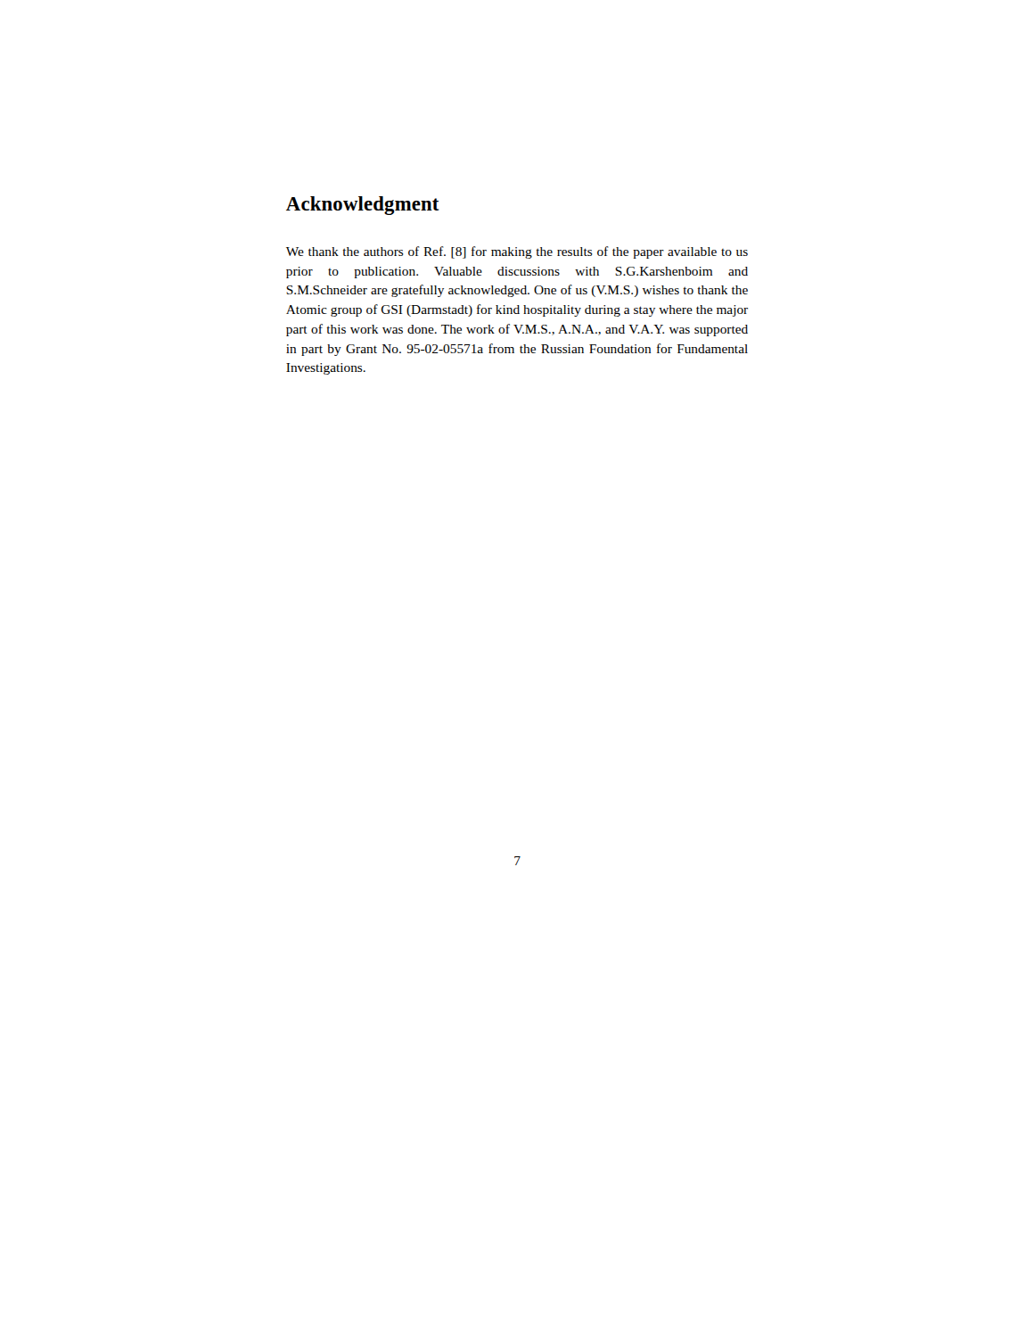Acknowledgment
We thank the authors of Ref. [8] for making the results of the paper available to us prior to publication. Valuable discussions with S.G.Karshenboim and S.M.Schneider are gratefully acknowledged. One of us (V.M.S.) wishes to thank the Atomic group of GSI (Darmstadt) for kind hospitality during a stay where the major part of this work was done. The work of V.M.S., A.N.A., and V.A.Y. was supported in part by Grant No. 95-02-05571a from the Russian Foundation for Fundamental Investigations.
7